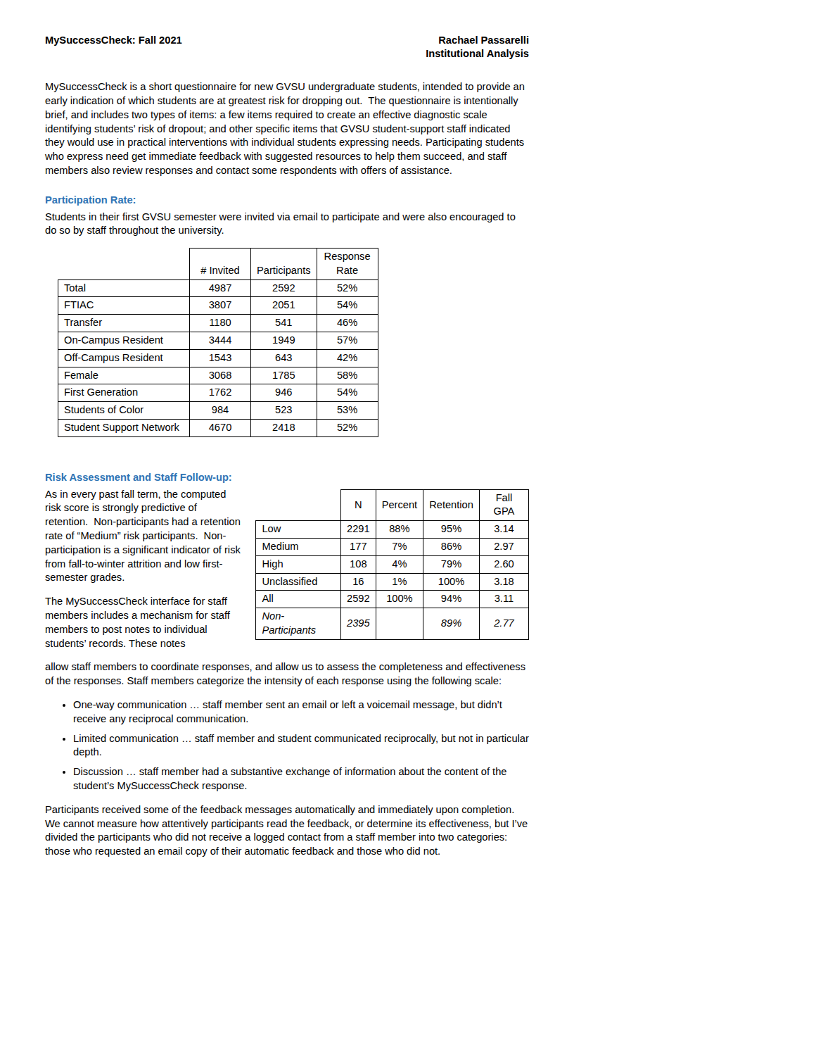MySuccessCheck: Fall 2021
Rachael Passarelli
Institutional Analysis
MySuccessCheck is a short questionnaire for new GVSU undergraduate students, intended to provide an early indication of which students are at greatest risk for dropping out. The questionnaire is intentionally brief, and includes two types of items: a few items required to create an effective diagnostic scale identifying students’ risk of dropout; and other specific items that GVSU student-support staff indicated they would use in practical interventions with individual students expressing needs. Participating students who express need get immediate feedback with suggested resources to help them succeed, and staff members also review responses and contact some respondents with offers of assistance.
Participation Rate:
Students in their first GVSU semester were invited via email to participate and were also encouraged to do so by staff throughout the university.
| | # Invited | Participants | Response Rate |
| Total | 4987 | 2592 | 52% |
| FTIAC | 3807 | 2051 | 54% |
| Transfer | 1180 | 541 | 46% |
| On-Campus Resident | 3444 | 1949 | 57% |
| Off-Campus Resident | 1543 | 643 | 42% |
| Female | 3068 | 1785 | 58% |
| First Generation | 1762 | 946 | 54% |
| Students of Color | 984 | 523 | 53% |
| Student Support Network | 4670 | 2418 | 52% |
Risk Assessment and Staff Follow-up:
As in every past fall term, the computed risk score is strongly predictive of retention. Non-participants had a retention rate of “Medium” risk participants. Non-participation is a significant indicator of risk from fall-to-winter attrition and low first-semester grades.
The MySuccessCheck interface for staff members includes a mechanism for staff members to post notes to individual students’ records. These notes
| | N | Percent | Retention | Fall GPA |
| Low | 2291 | 88% | 95% | 3.14 |
| Medium | 177 | 7% | 86% | 2.97 |
| High | 108 | 4% | 79% | 2.60 |
| Unclassified | 16 | 1% | 100% | 3.18 |
| All | 2592 | 100% | 94% | 3.11 |
| Non-Participants | 2395 | | 89% | 2.77 |
allow staff members to coordinate responses, and allow us to assess the completeness and effectiveness of the responses. Staff members categorize the intensity of each response using the following scale:
One-way communication … staff member sent an email or left a voicemail message, but didn’t receive any reciprocal communication.
Limited communication … staff member and student communicated reciprocally, but not in particular depth.
Discussion … staff member had a substantive exchange of information about the content of the student’s MySuccessCheck response.
Participants received some of the feedback messages automatically and immediately upon completion. We cannot measure how attentively participants read the feedback, or determine its effectiveness, but I’ve divided the participants who did not receive a logged contact from a staff member into two categories: those who requested an email copy of their automatic feedback and those who did not.